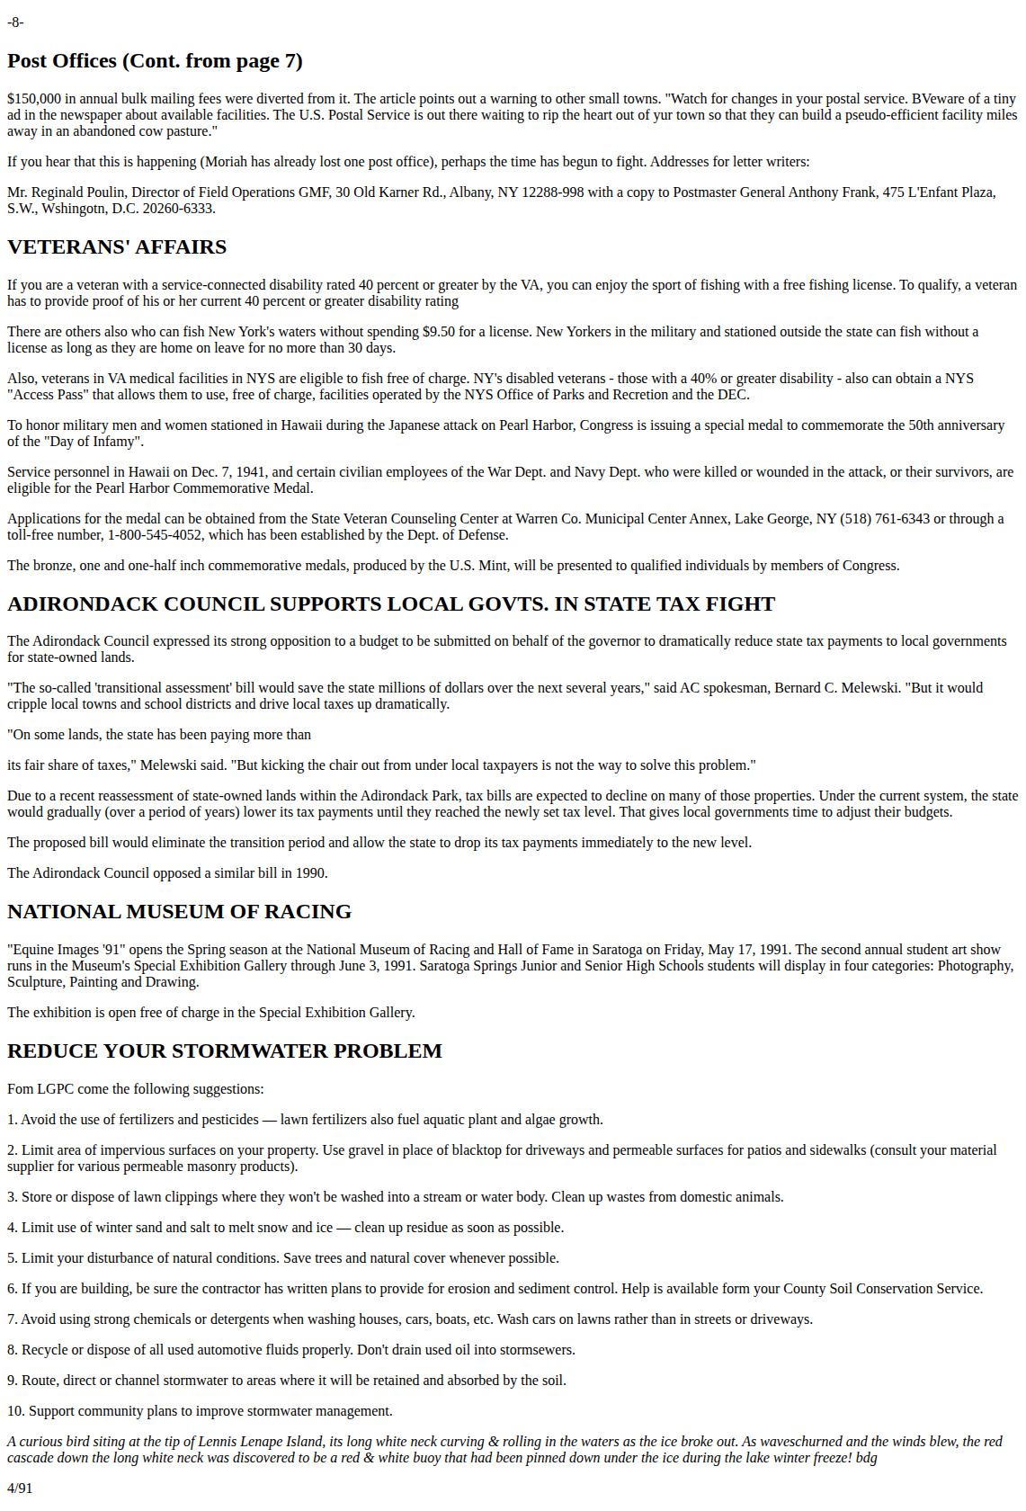-8-
Post Offices (Cont. from page 7)
$150,000 in annual bulk mailing fees were diverted from it. The article points out a warning to other small towns. "Watch for changes in your postal service. BVeware of a tiny ad in the newspaper about available facilities. The U.S. Postal Service is out there waiting to rip the heart out of yur town so that they can build a pseudo-efficient facility miles away in an abandoned cow pasture."
If you hear that this is happening (Moriah has already lost one post office), perhaps the time has begun to fight. Addresses for letter writers:
Mr. Reginald Poulin, Director of Field Operations GMF, 30 Old Karner Rd., Albany, NY 12288-998 with a copy to Postmaster General Anthony Frank, 475 L'Enfant Plaza, S.W., Wshingotn, D.C. 20260-6333.
VETERANS' AFFAIRS
If you are a veteran with a service-connected disability rated 40 percent or greater by the VA, you can enjoy the sport of fishing with a free fishing license. To qualify, a veteran has to provide proof of his or her current 40 percent or greater disability rating
There are others also who can fish New York's waters without spending $9.50 for a license. New Yorkers in the military and stationed outside the state can fish without a license as long as they are home on leave for no more than 30 days.
Also, veterans in VA medical facilities in NYS are eligible to fish free of charge. NY's disabled veterans - those with a 40% or greater disability - also can obtain a NYS "Access Pass" that allows them to use, free of charge, facilities operated by the NYS Office of Parks and Recretion and the DEC.
To honor military men and women stationed in Hawaii during the Japanese attack on Pearl Harbor, Congress is issuing a special medal to commemorate the 50th anniversary of the "Day of Infamy".
Service personnel in Hawaii on Dec. 7, 1941, and certain civilian employees of the War Dept. and Navy Dept. who were killed or wounded in the attack, or their survivors, are eligible for the Pearl Harbor Commemorative Medal.
Applications for the medal can be obtained from the State Veteran Counseling Center at Warren Co. Municipal Center Annex, Lake George, NY (518) 761-6343 or through a toll-free number, 1-800-545-4052, which has been established by the Dept. of Defense.
The bronze, one and one-half inch commemorative medals, produced by the U.S. Mint, will be presented to qualified individuals by members of Congress.
ADIRONDACK COUNCIL SUPPORTS LOCAL GOVTS. IN STATE TAX FIGHT
The Adirondack Council expressed its strong opposition to a budget to be submitted on behalf of the governor to dramatically reduce state tax payments to local governments for state-owned lands.
"The so-called 'transitional assessment' bill would save the state millions of dollars over the next several years," said AC spokesman, Bernard C. Melewski. "But it would cripple local towns and school districts and drive local taxes up dramatically.
"On some lands, the state has been paying more than
its fair share of taxes," Melewski said. "But kicking the chair out from under local taxpayers is not the way to solve this problem."
Due to a recent reassessment of state-owned lands within the Adirondack Park, tax bills are expected to decline on many of those properties. Under the current system, the state would gradually (over a period of years) lower its tax payments until they reached the newly set tax level. That gives local governments time to adjust their budgets.
The proposed bill would eliminate the transition period and allow the state to drop its tax payments immediately to the new level.
The Adirondack Council opposed a similar bill in 1990.
NATIONAL MUSEUM OF RACING
"Equine Images '91" opens the Spring season at the National Museum of Racing and Hall of Fame in Saratoga on Friday, May 17, 1991. The second annual student art show runs in the Museum's Special Exhibition Gallery through June 3, 1991. Saratoga Springs Junior and Senior High Schools students will display in four categories: Photography, Sculpture, Painting and Drawing.
The exhibition is open free of charge in the Special Exhibition Gallery.
REDUCE YOUR STORMWATER PROBLEM
Fom LGPC come the following suggestions:
1. Avoid the use of fertilizers and pesticides — lawn fertilizers also fuel aquatic plant and algae growth.
2. Limit area of impervious surfaces on your property. Use gravel in place of blacktop for driveways and permeable surfaces for patios and sidewalks (consult your material supplier for various permeable masonry products).
3. Store or dispose of lawn clippings where they won't be washed into a stream or water body. Clean up wastes from domestic animals.
4. Limit use of winter sand and salt to melt snow and ice — clean up residue as soon as possible.
5. Limit your disturbance of natural conditions. Save trees and natural cover whenever possible.
6. If you are building, be sure the contractor has written plans to provide for erosion and sediment control. Help is available form your County Soil Conservation Service.
7. Avoid using strong chemicals or detergents when washing houses, cars, boats, etc. Wash cars on lawns rather than in streets or driveways.
8. Recycle or dispose of all used automotive fluids properly. Don't drain used oil into stormsewers.
9. Route, direct or channel stormwater to areas where it will be retained and absorbed by the soil.
10. Support community plans to improve stormwater management.
A curious bird siting at the tip of Lennis Lenape Island, its long white neck curving & rolling in the waters as the ice broke out. As waveschurned and the winds blew, the red cascade down the long white neck was discovered to be a red & white buoy that had been pinned down under the ice during the lake winter freeze! bdg
4/91